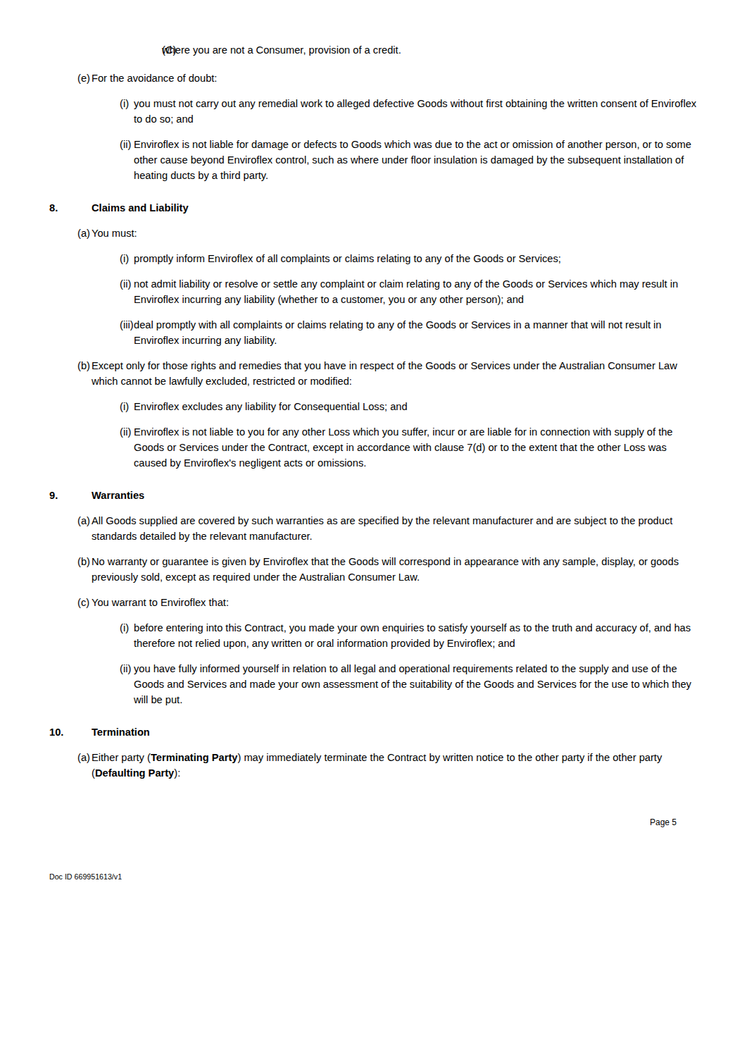(C)
where you are not a Consumer, provision of a credit.
(e)
For the avoidance of doubt:
(i)
you must not carry out any remedial work to alleged defective Goods without first obtaining the written consent of Enviroflex to do so; and
(ii)
Enviroflex is not liable for damage or defects to Goods which was due to the act or omission of another person, or to some other cause beyond Enviroflex control, such as where under floor insulation is damaged by the subsequent installation of heating ducts by a third party.
8.
Claims and Liability
(a)
You must:
(i)
promptly inform Enviroflex of all complaints or claims relating to any of the Goods or Services;
(ii)
not admit liability or resolve or settle any complaint or claim relating to any of the Goods or Services which may result in Enviroflex incurring any liability (whether to a customer, you or any other person); and
(iii)
deal promptly with all complaints or claims relating to any of the Goods or Services in a manner that will not result in Enviroflex incurring any liability.
(b)
Except only for those rights and remedies that you have in respect of the Goods or Services under the Australian Consumer Law which cannot be lawfully excluded, restricted or modified:
(i)
Enviroflex excludes any liability for Consequential Loss; and
(ii)
Enviroflex is not liable to you for any other Loss which you suffer, incur or are liable for in connection with supply of the Goods or Services under the Contract, except in accordance with clause 7(d) or to the extent that the other Loss was caused by Enviroflex's negligent acts or omissions.
9.
Warranties
(a)
All Goods supplied are covered by such warranties as are specified by the relevant manufacturer and are subject to the product standards detailed by the relevant manufacturer.
(b)
No warranty or guarantee is given by Enviroflex that the Goods will correspond in appearance with any sample, display, or goods previously sold, except as required under the Australian Consumer Law.
(c)
You warrant to Enviroflex that:
(i)
before entering into this Contract, you made your own enquiries to satisfy yourself as to the truth and accuracy of, and has therefore not relied upon, any written or oral information provided by Enviroflex; and
(ii)
you have fully informed yourself in relation to all legal and operational requirements related to the supply and use of the Goods and Services and made your own assessment of the suitability of the Goods and Services for the use to which they will be put.
10.
Termination
(a)
Either party (Terminating Party) may immediately terminate the Contract by written notice to the other party if the other party (Defaulting Party):
Page 5
Doc ID 669951613/v1